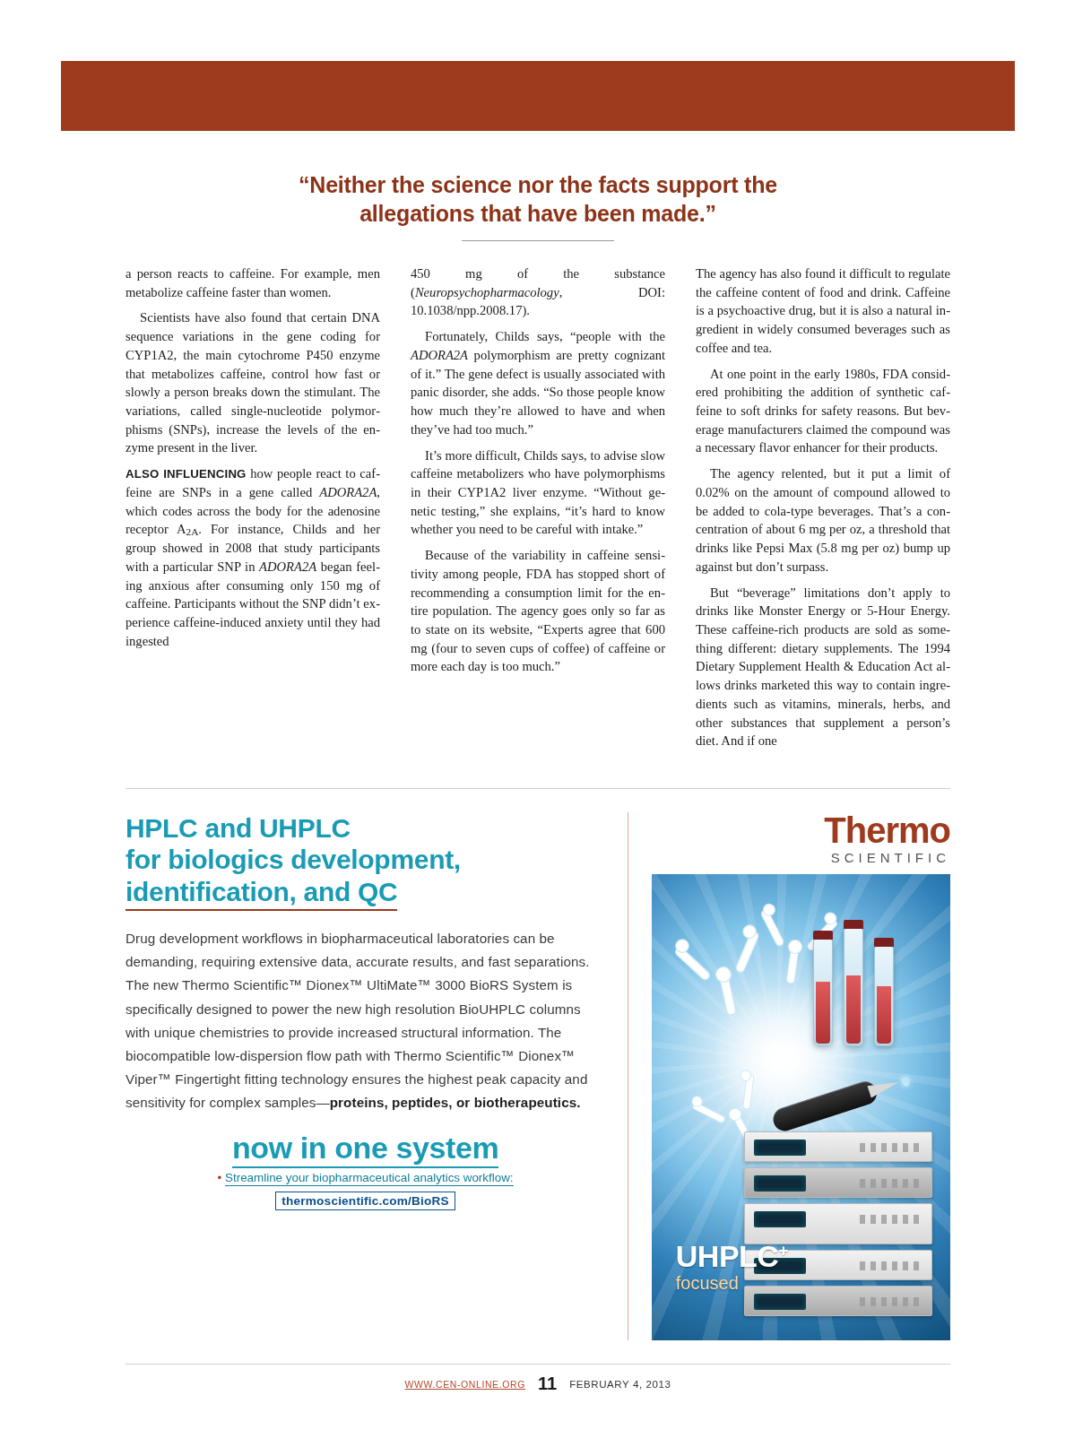“Neither the science nor the facts support the allegations that have been made.”
a person reacts to caffeine. For example, men metabolize caffeine faster than women.
Scientists have also found that certain DNA sequence variations in the gene coding for CYP1A2, the main cytochrome P450 enzyme that metabolizes caffeine, control how fast or slowly a person breaks down the stimulant. The variations, called single-nucleotide polymorphisms (SNPs), increase the levels of the enzyme present in the liver.
ALSO INFLUENCING how people react to caffeine are SNPs in a gene called ADORA2A, which codes across the body for the adenosine receptor A2A. For instance, Childs and her group showed in 2008 that study participants with a particular SNP in ADORA2A began feeling anxious after consuming only 150 mg of caffeine. Participants without the SNP didn’t experience caffeine-induced anxiety until they had ingested
450 mg of the substance (Neuropsychopharmacology, DOI: 10.1038/npp.2008.17).
Fortunately, Childs says, “people with the ADORA2A polymorphism are pretty cognizant of it.” The gene defect is usually associated with panic disorder, she adds. “So those people know how much they’re allowed to have and when they’ve had too much.”
It’s more difficult, Childs says, to advise slow caffeine metabolizers who have polymorphisms in their CYP1A2 liver enzyme. “Without genetic testing,” she explains, “it’s hard to know whether you need to be careful with intake.”
Because of the variability in caffeine sensitivity among people, FDA has stopped short of recommending a consumption limit for the entire population. The agency goes only so far as to state on its website, “Experts agree that 600 mg (four to seven cups of coffee) of caffeine or more each day is too much.”
The agency has also found it difficult to regulate the caffeine content of food and drink. Caffeine is a psychoactive drug, but it is also a natural ingredient in widely consumed beverages such as coffee and tea.
At one point in the early 1980s, FDA considered prohibiting the addition of synthetic caffeine to soft drinks for safety reasons. But beverage manufacturers claimed the compound was a necessary flavor enhancer for their products.
The agency relented, but it put a limit of 0.02% on the amount of compound allowed to be added to cola-type beverages. That’s a concentration of about 6 mg per oz, a threshold that drinks like Pepsi Max (5.8 mg per oz) bump up against but don’t surpass.
But “beverage” limitations don’t apply to drinks like Monster Energy or 5-Hour Energy. These caffeine-rich products are sold as something different: dietary supplements. The 1994 Dietary Supplement Health & Education Act allows drinks marketed this way to contain ingredients such as vitamins, minerals, herbs, and other substances that supplement a person’s diet. And if one
HPLC and UHPLC
for biologics development,
identification, and QC
Drug development workflows in biopharmaceutical laboratories can be demanding, requiring extensive data, accurate results, and fast separations. The new Thermo Scientific™ Dionex™ UltiMate™ 3000 BioRS System is specifically designed to power the new high resolution BioUHPLC columns with unique chemistries to provide increased structural information. The biocompatible low-dispersion flow path with Thermo Scientific™ Dionex™ Viper™ Fingertight fitting technology ensures the highest peak capacity and sensitivity for complex samples—proteins, peptides, or biotherapeutics.
now in one system
• Streamline your biopharmaceutical analytics workflow:
thermoscientific.com/BioRS
Thermo
SCIENTIFIC
UHPLC+
focused
© 2013 Thermo Fisher Scientific Inc. All rights reserved. All trademarks are the property of Thermo Fisher Scientific Inc. and its subsidiaries.
WWW.CEN-ONLINE.ORG 11 FEBRUARY 4, 2013